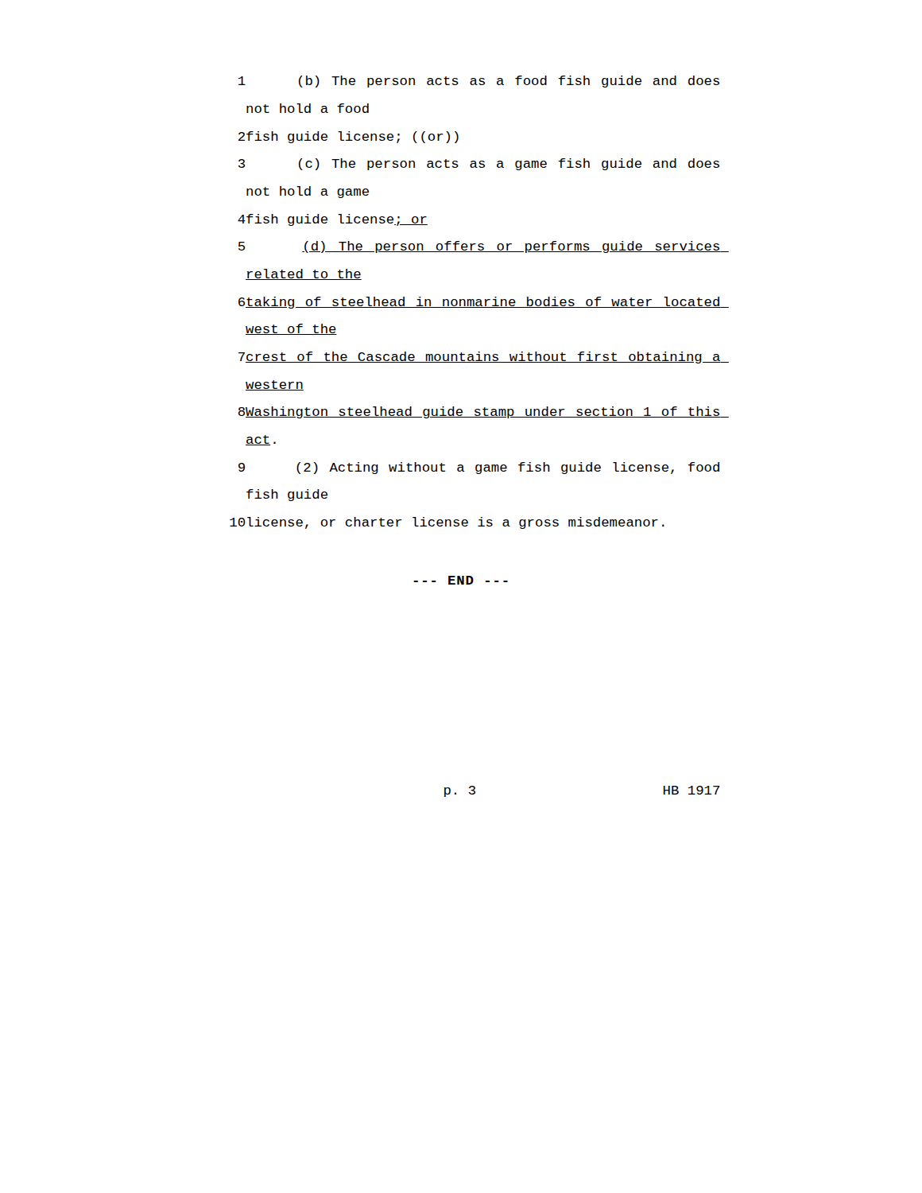| 1 | (b) The person acts as a food fish guide and does not hold a food |
| 2 | fish guide license; ((or)) |
| 3 | (c) The person acts as a game fish guide and does not hold a game |
| 4 | fish guide license ; or |
| 5 | (d) The person offers or performs guide services related to the |
| 6 | taking of steelhead in nonmarine bodies of water located west of the |
| 7 | crest of the Cascade mountains without first obtaining a western |
| 8 | Washington steelhead guide stamp under section 1 of this act . |
| 9 | (2) Acting without a game fish guide license, food fish guide |
| 10 | license, or charter license is a gross misdemeanor. |
--- END ---
p. 3
HB 1917